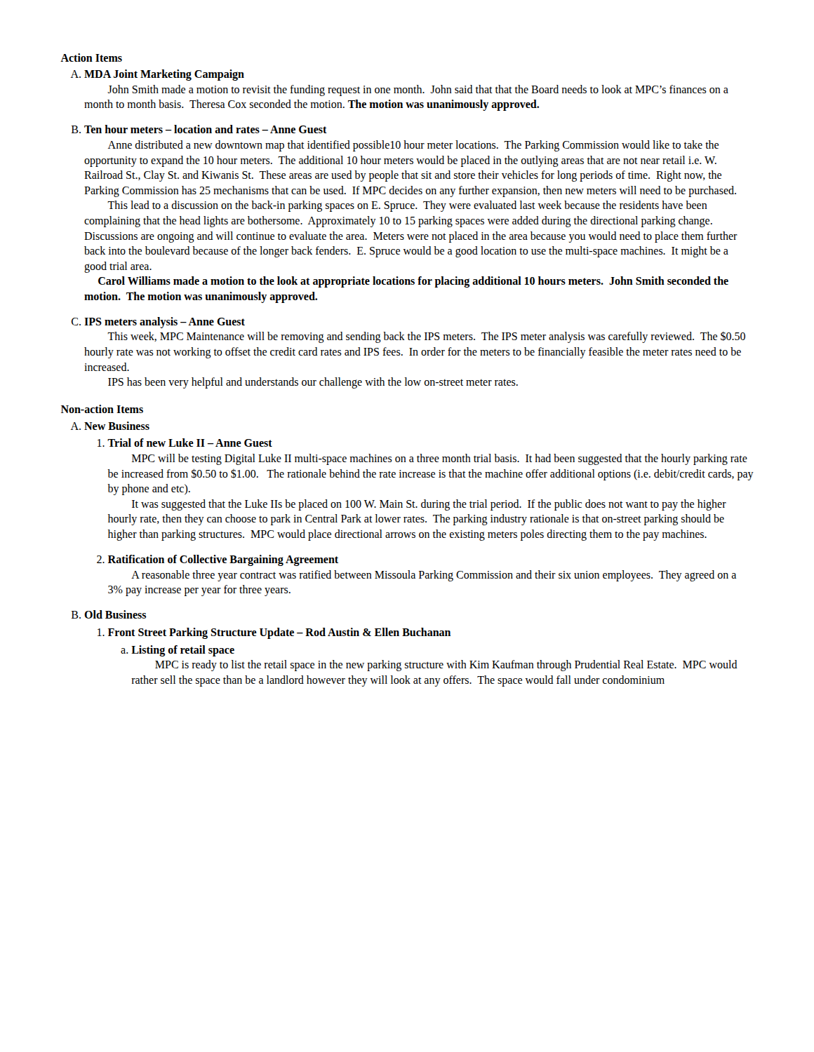Action Items
MDA Joint Marketing Campaign
John Smith made a motion to revisit the funding request in one month. John said that that the Board needs to look at MPC’s finances on a month to month basis. Theresa Cox seconded the motion. The motion was unanimously approved.
Ten hour meters – location and rates – Anne Guest
Anne distributed a new downtown map that identified possible10 hour meter locations. The Parking Commission would like to take the opportunity to expand the 10 hour meters. The additional 10 hour meters would be placed in the outlying areas that are not near retail i.e. W. Railroad St., Clay St. and Kiwanis St. These areas are used by people that sit and store their vehicles for long periods of time. Right now, the Parking Commission has 25 mechanisms that can be used. If MPC decides on any further expansion, then new meters will need to be purchased.
This lead to a discussion on the back-in parking spaces on E. Spruce. They were evaluated last week because the residents have been complaining that the head lights are bothersome. Approximately 10 to 15 parking spaces were added during the directional parking change. Discussions are ongoing and will continue to evaluate the area. Meters were not placed in the area because you would need to place them further back into the boulevard because of the longer back fenders. E. Spruce would be a good location to use the multi-space machines. It might be a good trial area.
Carol Williams made a motion to the look at appropriate locations for placing additional 10 hours meters. John Smith seconded the motion. The motion was unanimously approved.
IPS meters analysis – Anne Guest
This week, MPC Maintenance will be removing and sending back the IPS meters. The IPS meter analysis was carefully reviewed. The $0.50 hourly rate was not working to offset the credit card rates and IPS fees. In order for the meters to be financially feasible the meter rates need to be increased.
IPS has been very helpful and understands our challenge with the low on-street meter rates.
Non-action Items
New Business
Trial of new Luke II – Anne Guest
MPC will be testing Digital Luke II multi-space machines on a three month trial basis. It had been suggested that the hourly parking rate be increased from $0.50 to $1.00. The rationale behind the rate increase is that the machine offer additional options (i.e. debit/credit cards, pay by phone and etc).
It was suggested that the Luke IIs be placed on 100 W. Main St. during the trial period. If the public does not want to pay the higher hourly rate, then they can choose to park in Central Park at lower rates. The parking industry rationale is that on-street parking should be higher than parking structures. MPC would place directional arrows on the existing meters poles directing them to the pay machines.
Ratification of Collective Bargaining Agreement
A reasonable three year contract was ratified between Missoula Parking Commission and their six union employees. They agreed on a 3% pay increase per year for three years.
Old Business
Front Street Parking Structure Update – Rod Austin & Ellen Buchanan
Listing of retail space
MPC is ready to list the retail space in the new parking structure with Kim Kaufman through Prudential Real Estate. MPC would rather sell the space than be a landlord however they will look at any offers. The space would fall under condominium